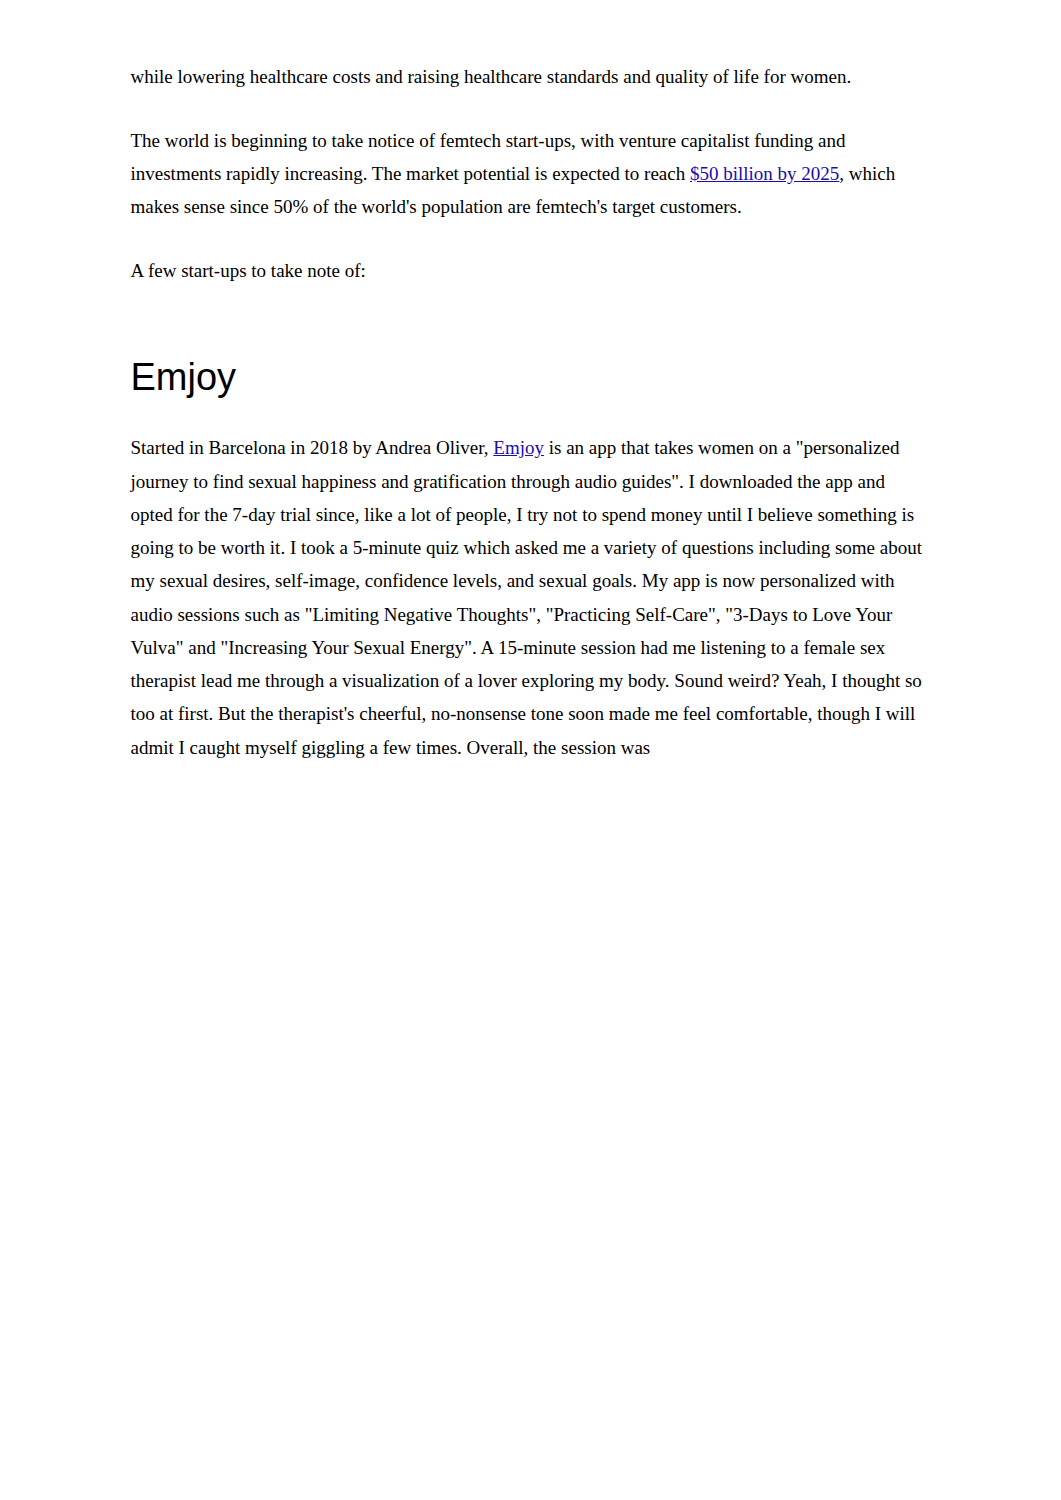while lowering healthcare costs and raising healthcare standards and quality of life for women.
The world is beginning to take notice of femtech start-ups, with venture capitalist funding and investments rapidly increasing. The market potential is expected to reach $50 billion by 2025, which makes sense since 50% of the world's population are femtech's target customers.
A few start-ups to take note of:
Emjoy
Started in Barcelona in 2018 by Andrea Oliver, Emjoy is an app that takes women on a "personalized journey to find sexual happiness and gratification through audio guides". I downloaded the app and opted for the 7-day trial since, like a lot of people, I try not to spend money until I believe something is going to be worth it. I took a 5-minute quiz which asked me a variety of questions including some about my sexual desires, self-image, confidence levels, and sexual goals. My app is now personalized with audio sessions such as "Limiting Negative Thoughts", "Practicing Self-Care", "3-Days to Love Your Vulva" and "Increasing Your Sexual Energy". A 15-minute session had me listening to a female sex therapist lead me through a visualization of a lover exploring my body. Sound weird? Yeah, I thought so too at first. But the therapist's cheerful, no-nonsense tone soon made me feel comfortable, though I will admit I caught myself giggling a few times. Overall, the session was